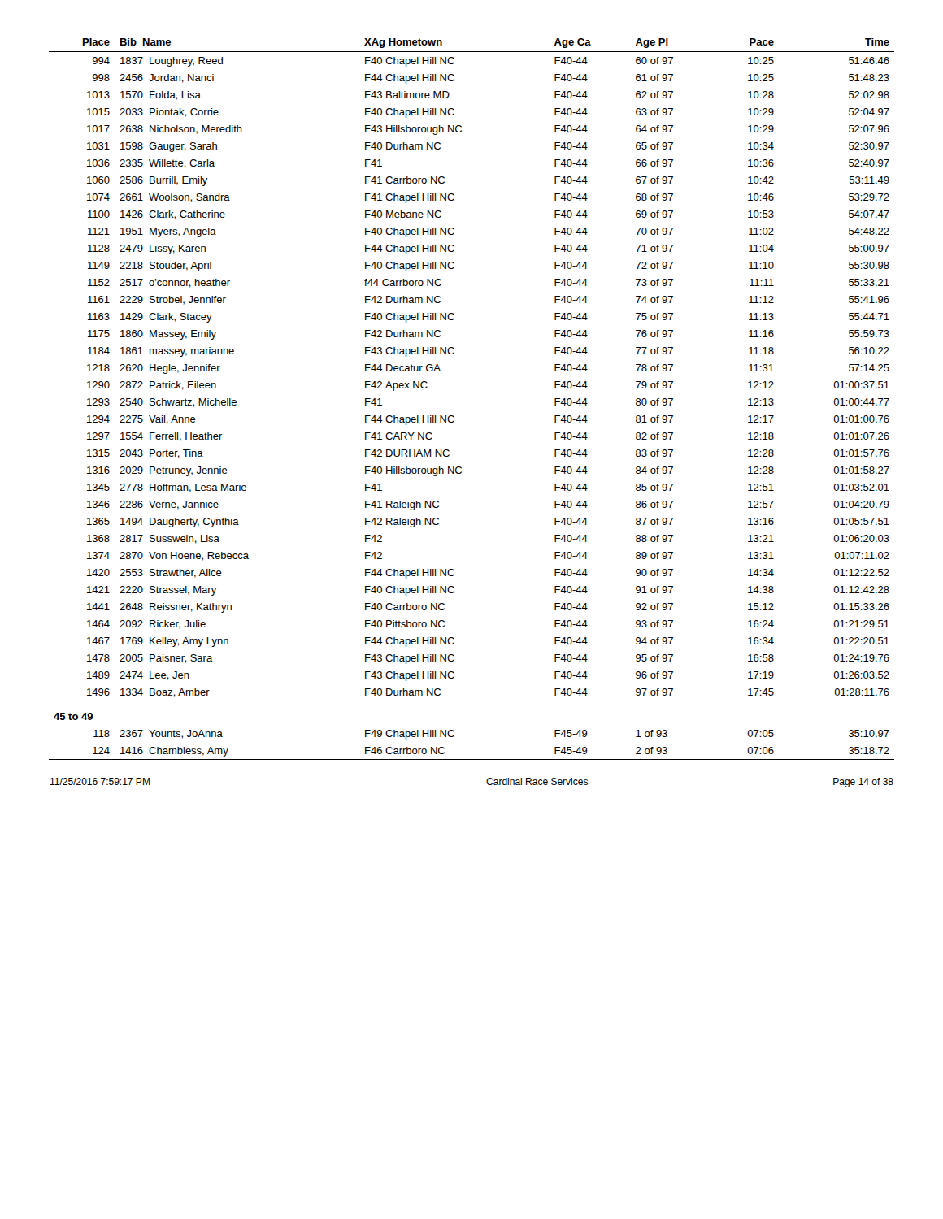| Place | Bib Name | XAg Hometown | Age Ca | Age Pl | Pace | Time |
| --- | --- | --- | --- | --- | --- | --- |
| 994 | 1837 Loughrey, Reed | F40 Chapel Hill NC | F40-44 | 60 of 97 | 10:25 | 51:46.46 |
| 998 | 2456 Jordan, Nanci | F44 Chapel Hill NC | F40-44 | 61 of 97 | 10:25 | 51:48.23 |
| 1013 | 1570 Folda, Lisa | F43 Baltimore MD | F40-44 | 62 of 97 | 10:28 | 52:02.98 |
| 1015 | 2033 Piontak, Corrie | F40 Chapel Hill NC | F40-44 | 63 of 97 | 10:29 | 52:04.97 |
| 1017 | 2638 Nicholson, Meredith | F43 Hillsborough NC | F40-44 | 64 of 97 | 10:29 | 52:07.96 |
| 1031 | 1598 Gauger, Sarah | F40 Durham NC | F40-44 | 65 of 97 | 10:34 | 52:30.97 |
| 1036 | 2335 Willette, Carla | F41 | F40-44 | 66 of 97 | 10:36 | 52:40.97 |
| 1060 | 2586 Burrill, Emily | F41 Carrboro NC | F40-44 | 67 of 97 | 10:42 | 53:11.49 |
| 1074 | 2661 Woolson, Sandra | F41 Chapel Hill NC | F40-44 | 68 of 97 | 10:46 | 53:29.72 |
| 1100 | 1426 Clark, Catherine | F40 Mebane NC | F40-44 | 69 of 97 | 10:53 | 54:07.47 |
| 1121 | 1951 Myers, Angela | F40 Chapel Hill NC | F40-44 | 70 of 97 | 11:02 | 54:48.22 |
| 1128 | 2479 Lissy, Karen | F44 Chapel Hill NC | F40-44 | 71 of 97 | 11:04 | 55:00.97 |
| 1149 | 2218 Stouder, April | F40 Chapel Hill NC | F40-44 | 72 of 97 | 11:10 | 55:30.98 |
| 1152 | 2517 o'connor, heather | f44 Carrboro NC | F40-44 | 73 of 97 | 11:11 | 55:33.21 |
| 1161 | 2229 Strobel, Jennifer | F42 Durham NC | F40-44 | 74 of 97 | 11:12 | 55:41.96 |
| 1163 | 1429 Clark, Stacey | F40 Chapel Hill NC | F40-44 | 75 of 97 | 11:13 | 55:44.71 |
| 1175 | 1860 Massey, Emily | F42 Durham NC | F40-44 | 76 of 97 | 11:16 | 55:59.73 |
| 1184 | 1861 massey, marianne | F43 Chapel Hill NC | F40-44 | 77 of 97 | 11:18 | 56:10.22 |
| 1218 | 2620 Hegle, Jennifer | F44 Decatur GA | F40-44 | 78 of 97 | 11:31 | 57:14.25 |
| 1290 | 2872 Patrick, Eileen | F42 Apex NC | F40-44 | 79 of 97 | 12:12 | 01:00:37.51 |
| 1293 | 2540 Schwartz, Michelle | F41 | F40-44 | 80 of 97 | 12:13 | 01:00:44.77 |
| 1294 | 2275 Vail, Anne | F44 Chapel Hill NC | F40-44 | 81 of 97 | 12:17 | 01:01:00.76 |
| 1297 | 1554 Ferrell, Heather | F41 CARY NC | F40-44 | 82 of 97 | 12:18 | 01:01:07.26 |
| 1315 | 2043 Porter, Tina | F42 DURHAM NC | F40-44 | 83 of 97 | 12:28 | 01:01:57.76 |
| 1316 | 2029 Petruney, Jennie | F40 Hillsborough NC | F40-44 | 84 of 97 | 12:28 | 01:01:58.27 |
| 1345 | 2778 Hoffman, Lesa Marie | F41 | F40-44 | 85 of 97 | 12:51 | 01:03:52.01 |
| 1346 | 2286 Verne, Jannice | F41 Raleigh NC | F40-44 | 86 of 97 | 12:57 | 01:04:20.79 |
| 1365 | 1494 Daugherty, Cynthia | F42 Raleigh NC | F40-44 | 87 of 97 | 13:16 | 01:05:57.51 |
| 1368 | 2817 Susswein, Lisa | F42 | F40-44 | 88 of 97 | 13:21 | 01:06:20.03 |
| 1374 | 2870 Von Hoene, Rebecca | F42 | F40-44 | 89 of 97 | 13:31 | 01:07:11.02 |
| 1420 | 2553 Strawther, Alice | F44 Chapel Hill NC | F40-44 | 90 of 97 | 14:34 | 01:12:22.52 |
| 1421 | 2220 Strassel, Mary | F40 Chapel Hill NC | F40-44 | 91 of 97 | 14:38 | 01:12:42.28 |
| 1441 | 2648 Reissner, Kathryn | F40 Carrboro NC | F40-44 | 92 of 97 | 15:12 | 01:15:33.26 |
| 1464 | 2092 Ricker, Julie | F40 Pittsboro NC | F40-44 | 93 of 97 | 16:24 | 01:21:29.51 |
| 1467 | 1769 Kelley, Amy Lynn | F44 Chapel Hill NC | F40-44 | 94 of 97 | 16:34 | 01:22:20.51 |
| 1478 | 2005 Paisner, Sara | F43 Chapel Hill NC | F40-44 | 95 of 97 | 16:58 | 01:24:19.76 |
| 1489 | 2474 Lee, Jen | F43 Chapel Hill NC | F40-44 | 96 of 97 | 17:19 | 01:26:03.52 |
| 1496 | 1334 Boaz, Amber | F40 Durham NC | F40-44 | 97 of 97 | 17:45 | 01:28:11.76 |
| 45 to 49 |
| 118 | 2367 Younts, JoAnna | F49 Chapel Hill NC | F45-49 | 1 of 93 | 07:05 | 35:10.97 |
| 124 | 1416 Chambless, Amy | F46 Carrboro NC | F45-49 | 2 of 93 | 07:06 | 35:18.72 |
| 11/25/2016 7:59:17 PM | Cardinal Race Services | Page 14 of 38 |